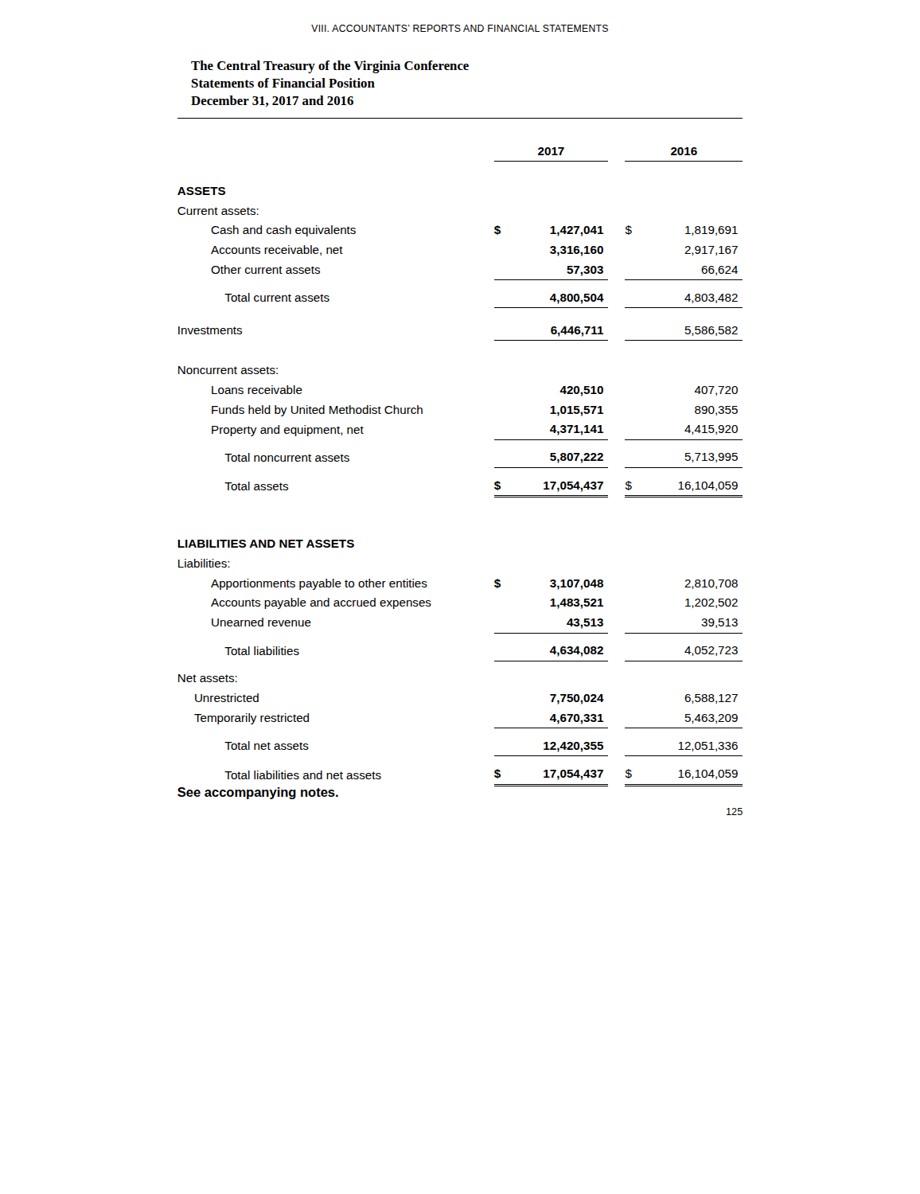VIII. ACCOUNTANTS’ REPORTS AND FINANCIAL STATEMENTS
The Central Treasury of the Virginia Conference
Statements of Financial Position
December 31, 2017 and 2016
| | 2017 | | 2016 |
| ASSETS | |
| Current assets: | |
| Cash and cash equivalents | $ | 1,427,041 | | $ | 1,819,691 |
| Accounts receivable, net | | 3,316,160 | | | 2,917,167 |
| Other current assets | | 57,303 | | | 66,624 |
| Total current assets | | 4,800,504 | | | 4,803,482 |
| Investments | | 6,446,711 | | | 5,586,582 |
| Noncurrent assets: | |
| Loans receivable | | 420,510 | | | 407,720 |
| Funds held by United Methodist Church | | 1,015,571 | | | 890,355 |
| Property and equipment, net | | 4,371,141 | | | 4,415,920 |
| Total noncurrent assets | | 5,807,222 | | | 5,713,995 |
| Total assets | $ | 17,054,437 | | $ | 16,104,059 |
| LIABILITIES AND NET ASSETS | |
| Liabilities: | |
| Apportionments payable to other entities | $ | 3,107,048 | | | 2,810,708 |
| Accounts payable and accrued expenses | | 1,483,521 | | | 1,202,502 |
| Unearned revenue | | 43,513 | | | 39,513 |
| Total liabilities | | 4,634,082 | | | 4,052,723 |
| Net assets: | |
| Unrestricted | | 7,750,024 | | | 6,588,127 |
| Temporarily restricted | | 4,670,331 | | | 5,463,209 |
| Total net assets | | 12,420,355 | | | 12,051,336 |
| Total liabilities and net assets | $ | 17,054,437 | | $ | 16,104,059 |
See accompanying notes.
125